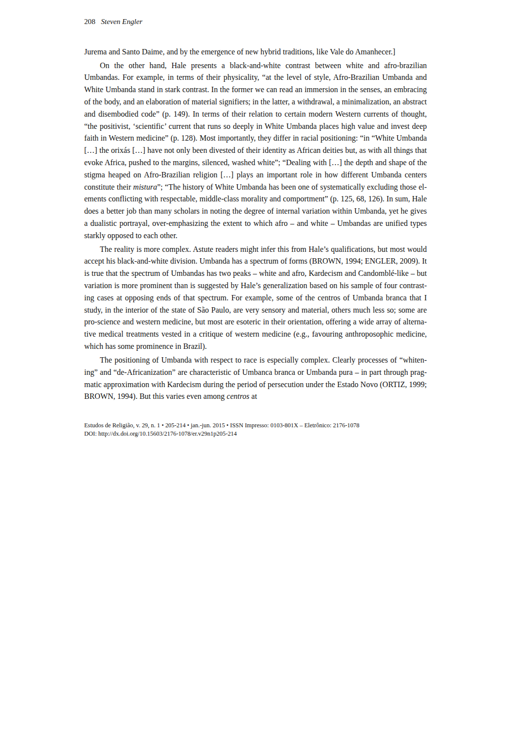208 Steven Engler
Jurema and Santo Daime, and by the emergence of new hybrid traditions, like Vale do Amanhecer.]
On the other hand, Hale presents a black-and-white contrast between white and afro-brazilian Umbandas. For example, in terms of their physicality, “at the level of style, Afro-Brazilian Umbanda and White Umbanda stand in stark contrast. In the former we can read an immersion in the senses, an embracing of the body, and an elaboration of material signifiers; in the latter, a withdrawal, a minimalization, an abstract and disembodied code” (p. 149). In terms of their relation to certain modern Western currents of thought, “the positivist, ‘scientific’ current that runs so deeply in White Umbanda places high value and invest deep faith in Western medicine” (p. 128). Most importantly, they differ in racial positioning: “in “White Umbanda […] the orixás […] have not only been divested of their identity as African deities but, as with all things that evoke Africa, pushed to the margins, silenced, washed white”; “Dealing with […] the depth and shape of the stigma heaped on Afro-Brazilian religion […] plays an important role in how different Umbanda centers constitute their mistura”; “The history of White Umbanda has been one of systematically excluding those elements conflicting with respectable, middle-class morality and comportment” (p. 125, 68, 126). In sum, Hale does a better job than many scholars in noting the degree of internal variation within Umbanda, yet he gives a dualistic portrayal, over-emphasizing the extent to which afro – and white – Umbandas are unified types starkly opposed to each other.
The reality is more complex. Astute readers might infer this from Hale’s qualifications, but most would accept his black-and-white division. Umbanda has a spectrum of forms (BROWN, 1994; ENGLER, 2009). It is true that the spectrum of Umbandas has two peaks – white and afro, Kardecism and Candomblé-like – but variation is more prominent than is suggested by Hale’s generalization based on his sample of four contrasting cases at opposing ends of that spectrum. For example, some of the centros of Umbanda branca that I study, in the interior of the state of São Paulo, are very sensory and material, others much less so; some are pro-science and western medicine, but most are esoteric in their orientation, offering a wide array of alternative medical treatments vested in a critique of western medicine (e.g., favouring anthroposophic medicine, which has some prominence in Brazil).
The positioning of Umbanda with respect to race is especially complex. Clearly processes of “whitening” and “de-Africanization” are characteristic of Umbanca branca or Umbanda pura – in part through pragmatic approximation with Kardecism during the period of persecution under the Estado Novo (ORTIZ, 1999; BROWN, 1994). But this varies even among centros at
Estudos de Religião, v. 29, n. 1 • 205-214 • jan.-jun. 2015 • ISSN Impresso: 0103-801X – Eletrônico: 2176-1078
DOI: http://dx.doi.org/10.15603/2176-1078/er.v29n1p205-214